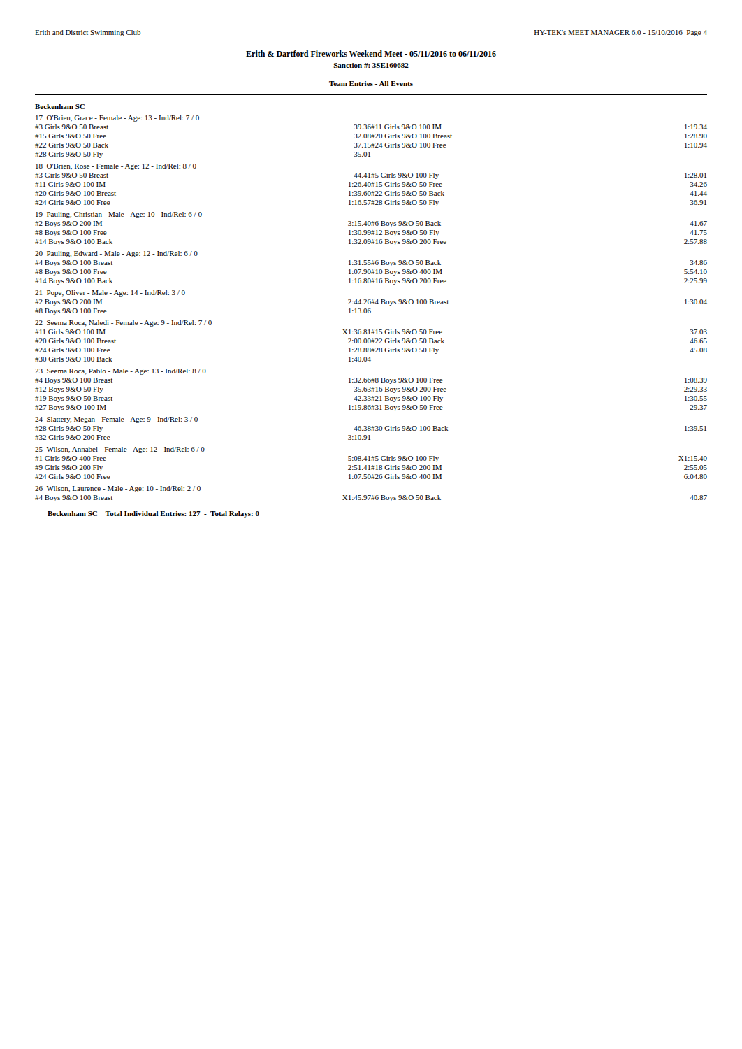Erith and District Swimming Club
HY-TEK's MEET MANAGER 6.0 - 15/10/2016 Page 4
Erith & Dartford Fireworks Weekend Meet - 05/11/2016 to 06/11/2016
Sanction #: 3SE160682
Team Entries - All Events
Beckenham SC
17 O'Brien, Grace - Female - Age: 13 - Ind/Rel: 7 / 0
| #3 Girls 9&O 50 Breast | 39.36 | #11 Girls 9&O 100 IM | 1:19.34 |
| #15 Girls 9&O 50 Free | 32.08 | #20 Girls 9&O 100 Breast | 1:28.90 |
| #22 Girls 9&O 50 Back | 37.15 | #24 Girls 9&O 100 Free | 1:10.94 |
| #28 Girls 9&O 50 Fly | 35.01 | | |
18 O'Brien, Rose - Female - Age: 12 - Ind/Rel: 8 / 0
| #3 Girls 9&O 50 Breast | 44.41 | #5 Girls 9&O 100 Fly | 1:28.01 |
| #11 Girls 9&O 100 IM | 1:26.40 | #15 Girls 9&O 50 Free | 34.26 |
| #20 Girls 9&O 100 Breast | 1:39.60 | #22 Girls 9&O 50 Back | 41.44 |
| #24 Girls 9&O 100 Free | 1:16.57 | #28 Girls 9&O 50 Fly | 36.91 |
19 Pauling, Christian - Male - Age: 10 - Ind/Rel: 6 / 0
| #2 Boys 9&O 200 IM | 3:15.40 | #6 Boys 9&O 50 Back | 41.67 |
| #8 Boys 9&O 100 Free | 1:30.99 | #12 Boys 9&O 50 Fly | 41.75 |
| #14 Boys 9&O 100 Back | 1:32.09 | #16 Boys 9&O 200 Free | 2:57.88 |
20 Pauling, Edward - Male - Age: 12 - Ind/Rel: 6 / 0
| #4 Boys 9&O 100 Breast | 1:31.55 | #6 Boys 9&O 50 Back | 34.86 |
| #8 Boys 9&O 100 Free | 1:07.90 | #10 Boys 9&O 400 IM | 5:54.10 |
| #14 Boys 9&O 100 Back | 1:16.80 | #16 Boys 9&O 200 Free | 2:25.99 |
21 Pope, Oliver - Male - Age: 14 - Ind/Rel: 3 / 0
| #2 Boys 9&O 200 IM | 2:44.26 | #4 Boys 9&O 100 Breast | 1:30.04 |
| #8 Boys 9&O 100 Free | 1:13.06 | | |
22 Seema Roca, Naledi - Female - Age: 9 - Ind/Rel: 7 / 0
| #11 Girls 9&O 100 IM | X1:36.81 | #15 Girls 9&O 50 Free | 37.03 |
| #20 Girls 9&O 100 Breast | 2:00.00 | #22 Girls 9&O 50 Back | 46.65 |
| #24 Girls 9&O 100 Free | 1:28.88 | #28 Girls 9&O 50 Fly | 45.08 |
| #30 Girls 9&O 100 Back | 1:40.04 | | |
23 Seema Roca, Pablo - Male - Age: 13 - Ind/Rel: 8 / 0
| #4 Boys 9&O 100 Breast | 1:32.66 | #8 Boys 9&O 100 Free | 1:08.39 |
| #12 Boys 9&O 50 Fly | 35.63 | #16 Boys 9&O 200 Free | 2:29.33 |
| #19 Boys 9&O 50 Breast | 42.33 | #21 Boys 9&O 100 Fly | 1:30.55 |
| #27 Boys 9&O 100 IM | 1:19.86 | #31 Boys 9&O 50 Free | 29.37 |
24 Slattery, Megan - Female - Age: 9 - Ind/Rel: 3 / 0
| #28 Girls 9&O 50 Fly | 46.38 | #30 Girls 9&O 100 Back | 1:39.51 |
| #32 Girls 9&O 200 Free | 3:10.91 | | |
25 Wilson, Annabel - Female - Age: 12 - Ind/Rel: 6 / 0
| #1 Girls 9&O 400 Free | 5:08.41 | #5 Girls 9&O 100 Fly | X1:15.40 |
| #9 Girls 9&O 200 Fly | 2:51.41 | #18 Girls 9&O 200 IM | 2:55.05 |
| #24 Girls 9&O 100 Free | 1:07.50 | #26 Girls 9&O 400 IM | 6:04.80 |
26 Wilson, Laurence - Male - Age: 10 - Ind/Rel: 2 / 0
| #4 Boys 9&O 100 Breast | X1:45.97 | #6 Boys 9&O 50 Back | 40.87 |
Beckenham SC Total Individual Entries: 127 - Total Relays: 0